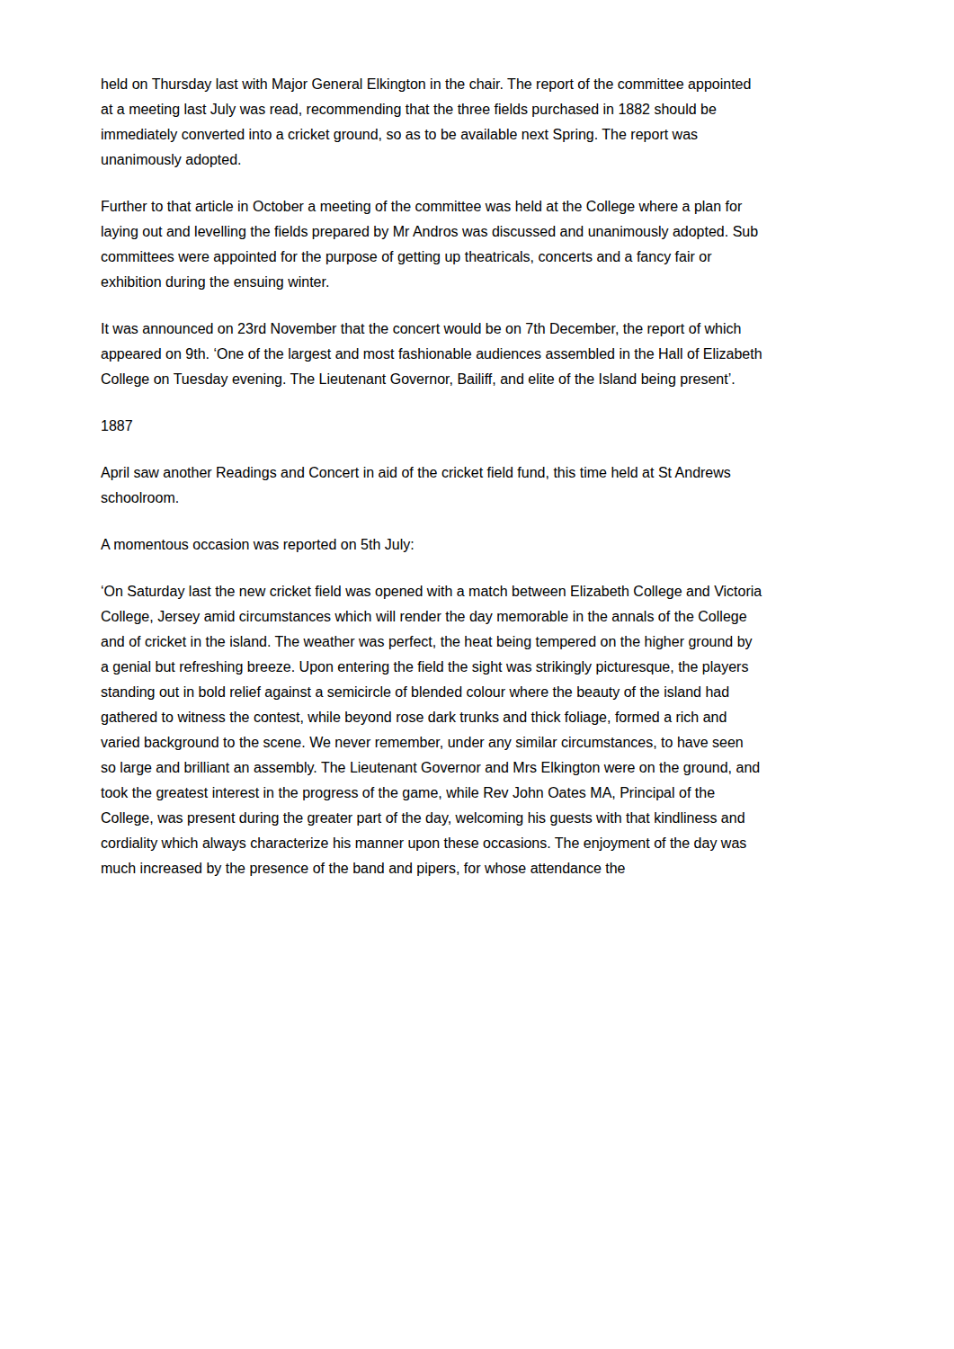held on Thursday last with Major General Elkington in the chair. The report of the committee appointed at a meeting last July was read, recommending that the three fields purchased in 1882 should be immediately converted into a cricket ground, so as to be available next Spring. The report was unanimously adopted.
Further to that article in October a meeting of the committee was held at the College where a plan for laying out and levelling the fields prepared by Mr Andros was discussed and unanimously adopted. Sub committees were appointed for the purpose of getting up theatricals, concerts and a fancy fair or exhibition during the ensuing winter.
It was announced on 23rd November that the concert would be on 7th December, the report of which appeared on 9th. ‘One of the largest and most fashionable audiences assembled in the Hall of Elizabeth College on Tuesday evening. The Lieutenant Governor, Bailiff, and elite of the Island being present’.
1887
April saw another Readings and Concert in aid of the cricket field fund, this time held at St Andrews schoolroom.
A momentous occasion was reported on 5th July:
‘On Saturday last the new cricket field was opened with a match between Elizabeth College and Victoria College, Jersey amid circumstances which will render the day memorable in the annals of the College and of cricket in the island. The weather was perfect, the heat being tempered on the higher ground by a genial but refreshing breeze. Upon entering the field the sight was strikingly picturesque, the players standing out in bold relief against a semicircle of blended colour where the beauty of the island had gathered to witness the contest, while beyond rose dark trunks and thick foliage, formed a rich and varied background to the scene. We never remember, under any similar circumstances, to have seen so large and brilliant an assembly. The Lieutenant Governor and Mrs Elkington were on the ground, and took the greatest interest in the progress of the game, while Rev John Oates MA, Principal of the College, was present during the greater part of the day, welcoming his guests with that kindliness and cordiality which always characterize his manner upon these occasions. The enjoyment of the day was much increased by the presence of the band and pipers, for whose attendance the